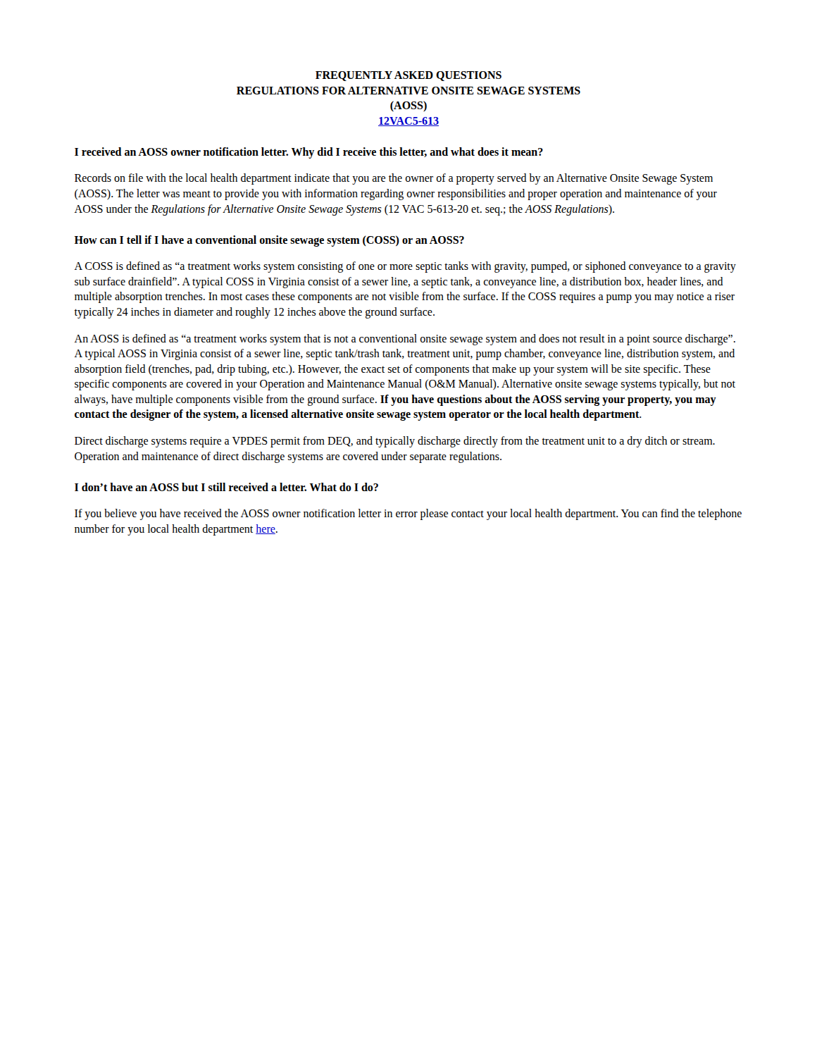FREQUENTLY ASKED QUESTIONS
REGULATIONS FOR ALTERNATIVE ONSITE SEWAGE SYSTEMS
(AOSS)
12VAC5-613
I received an AOSS owner notification letter. Why did I receive this letter, and what does it mean?
Records on file with the local health department indicate that you are the owner of a property served by an Alternative Onsite Sewage System (AOSS). The letter was meant to provide you with information regarding owner responsibilities and proper operation and maintenance of your AOSS under the Regulations for Alternative Onsite Sewage Systems (12 VAC 5-613-20 et. seq.; the AOSS Regulations).
How can I tell if I have a conventional onsite sewage system (COSS) or an AOSS?
A COSS is defined as “a treatment works system consisting of one or more septic tanks with gravity, pumped, or siphoned conveyance to a gravity sub surface drainfield”. A typical COSS in Virginia consist of a sewer line, a septic tank, a conveyance line, a distribution box, header lines, and multiple absorption trenches. In most cases these components are not visible from the surface. If the COSS requires a pump you may notice a riser typically 24 inches in diameter and roughly 12 inches above the ground surface.
An AOSS is defined as “a treatment works system that is not a conventional onsite sewage system and does not result in a point source discharge”. A typical AOSS in Virginia consist of a sewer line, septic tank/trash tank, treatment unit, pump chamber, conveyance line, distribution system, and absorption field (trenches, pad, drip tubing, etc.). However, the exact set of components that make up your system will be site specific. These specific components are covered in your Operation and Maintenance Manual (O&M Manual). Alternative onsite sewage systems typically, but not always, have multiple components visible from the ground surface. If you have questions about the AOSS serving your property, you may contact the designer of the system, a licensed alternative onsite sewage system operator or the local health department.
Direct discharge systems require a VPDES permit from DEQ, and typically discharge directly from the treatment unit to a dry ditch or stream. Operation and maintenance of direct discharge systems are covered under separate regulations.
I don’t have an AOSS but I still received a letter. What do I do?
If you believe you have received the AOSS owner notification letter in error please contact your local health department. You can find the telephone number for you local health department here.